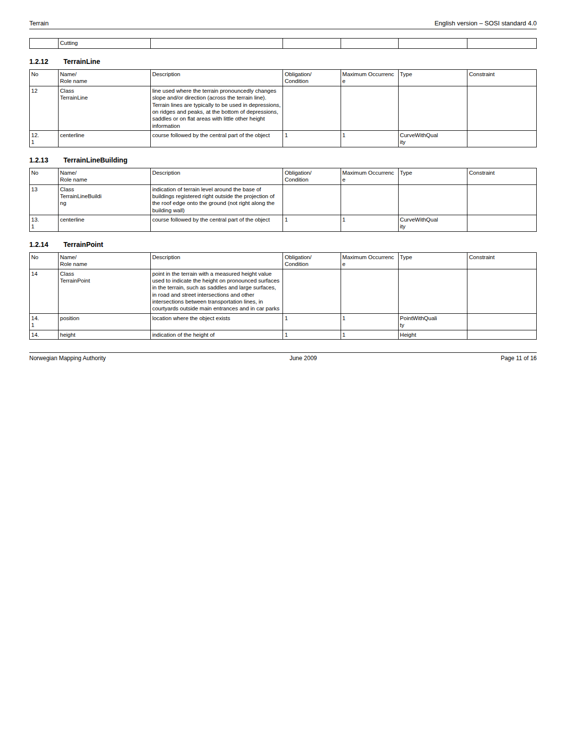Terrain English version – SOSI standard 4.0
| | Cutting | | | | | |
1.2.12 TerrainLine
| No | Name/ Role name | Description | Obligation/ Condition | Maximum Occurrenc e | Type | Constraint |
| 12 | Class TerrainLine | line used where the terrain pronouncedly changes slope and/or direction (across the terrain line). Terrain lines are typically to be used in depressions, on ridges and peaks, at the bottom of depressions, saddles or on flat areas with little other height information | | | | |
| 12. 1 | centerline | course followed by the central part of the object | 1 | 1 | CurveWithQual ity | |
1.2.13 TerrainLineBuilding
| No | Name/ Role name | Description | Obligation/ Condition | Maximum Occurrenc e | Type | Constraint |
| 13 | Class TerrainLineBuildi ng | indication of terrain level around the base of buildings registered right outside the projection of the roof edge onto the ground (not right along the building wall) | | | | |
| 13. 1 | centerline | course followed by the central part of the object | 1 | 1 | CurveWithQual ity | |
1.2.14 TerrainPoint
| No | Name/ Role name | Description | Obligation/ Condition | Maximum Occurrenc e | Type | Constraint |
| 14 | Class TerrainPoint | point in the terrain with a measured height value used to indicate the height on pronounced surfaces in the terrain, such as saddles and large surfaces, in road and street intersections and other intersections between transportation lines, in courtyards outside main entrances and in car parks | | | | |
| 14. 1 | position | location where the object exists | 1 | 1 | PointWithQuali ty | |
| 14. | height | indication of the height of | 1 | 1 | Height | |
Norwegian Mapping Authority June 2009 Page 11 of 16